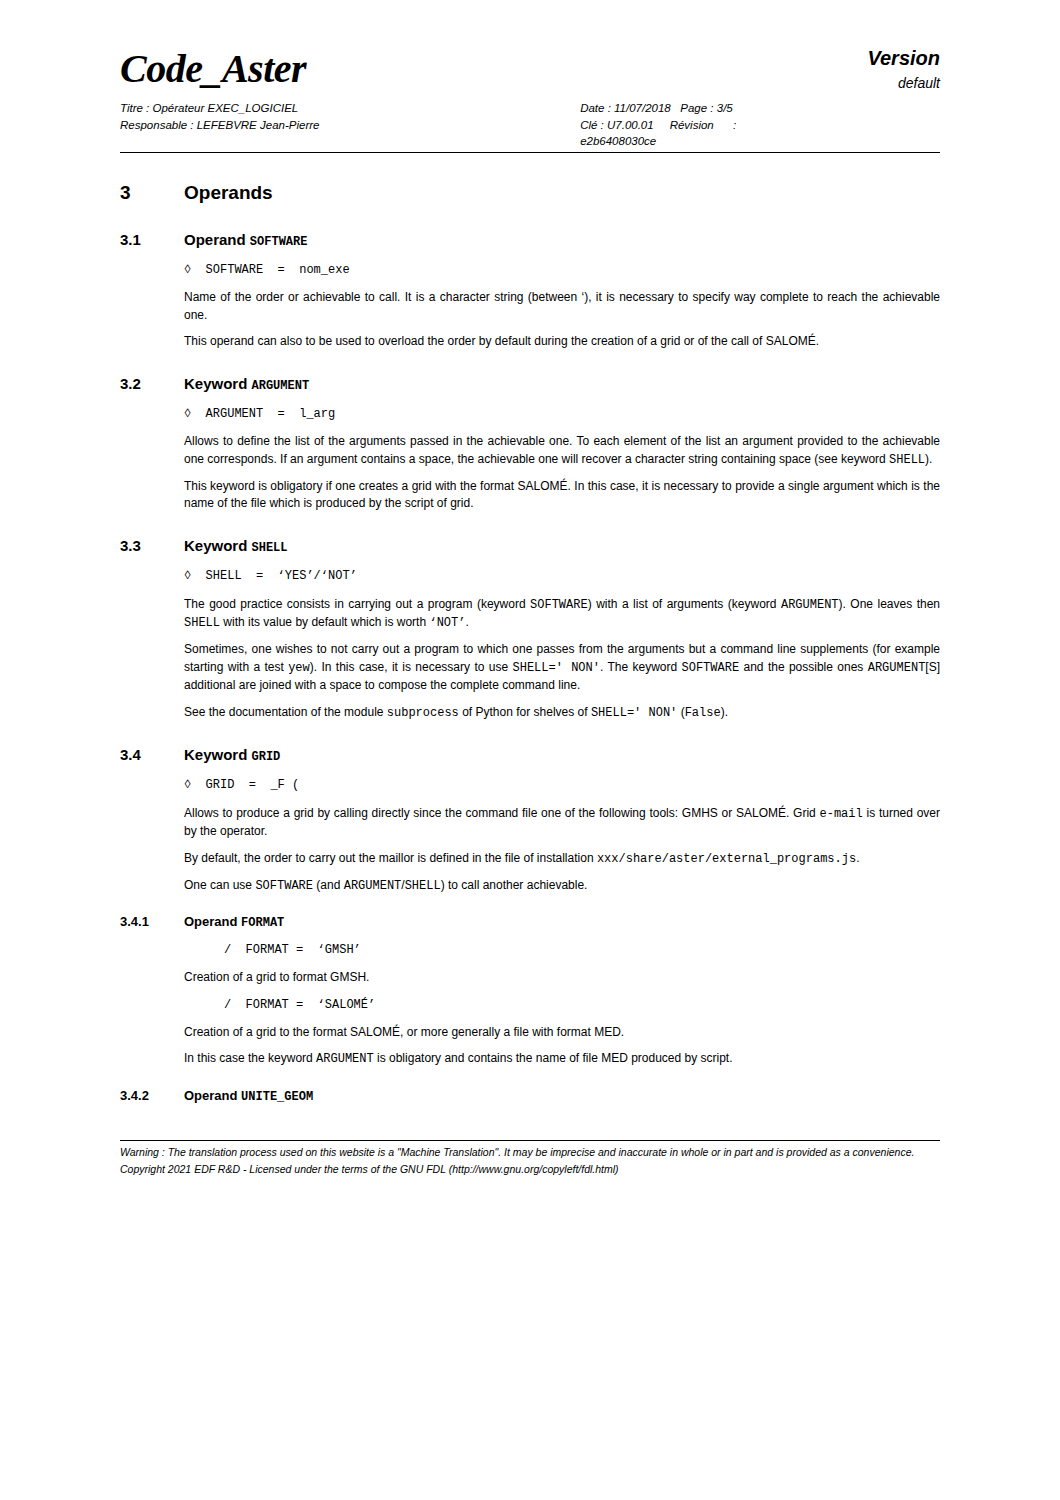Code_Aster
Version
default
| Titre : Opérateur EXEC_LOGICIEL | Date : 11/07/2018 Page : 3/5 |
| Responsable : LEFEBVRE Jean-Pierre | Clé : U7.00.01 Révision : |
| | e2b6408030ce |
3 Operands
3.1 Operand SOFTWARE
◊ SOFTWARE = nom_exe
Name of the order or achievable to call. It is a character string (between ‘), it is necessary to specify way complete to reach the achievable one.
This operand can also to be used to overload the order by default during the creation of a grid or of the call of SALOMÉ.
3.2 Keyword ARGUMENT
◊ ARGUMENT = l_arg
Allows to define the list of the arguments passed in the achievable one. To each element of the list an argument provided to the achievable one corresponds. If an argument contains a space, the achievable one will recover a character string containing space (see keyword SHELL).
This keyword is obligatory if one creates a grid with the format SALOMÉ. In this case, it is necessary to provide a single argument which is the name of the file which is produced by the script of grid.
3.3 Keyword SHELL
◊ SHELL = ‘YES’/‘NOT’
The good practice consists in carrying out a program (keyword SOFTWARE) with a list of arguments (keyword ARGUMENT). One leaves then SHELL with its value by default which is worth ‘NOT’.
Sometimes, one wishes to not carry out a program to which one passes from the arguments but a command line supplements (for example starting with a test yew). In this case, it is necessary to use SHELL=' NON'. The keyword SOFTWARE and the possible ones ARGUMENT[S] additional are joined with a space to compose the complete command line.
See the documentation of the module subprocess of Python for shelves of SHELL=' NON' (False).
3.4 Keyword GRID
◊ GRID = _F (
Allows to produce a grid by calling directly since the command file one of the following tools: GMHS or SALOMÉ. Grid e-mail is turned over by the operator.
By default, the order to carry out the maillor is defined in the file of installation xxx/share/aster/external_programs.js.
One can use SOFTWARE (and ARGUMENT/SHELL) to call another achievable.
3.4.1 Operand FORMAT
/ FORMAT = ‘GMSH’
Creation of a grid to format GMSH.
/ FORMAT = ‘SALOMÉ’
Creation of a grid to the format SALOMÉ, or more generally a file with format MED.
In this case the keyword ARGUMENT is obligatory and contains the name of file MED produced by script.
3.4.2 Operand UNITE_GEOM
Warning : The translation process used on this website is a "Machine Translation". It may be imprecise and inaccurate in whole or in part and is provided as a convenience.
Copyright 2021 EDF R&D - Licensed under the terms of the GNU FDL (http://www.gnu.org/copyleft/fdl.html)